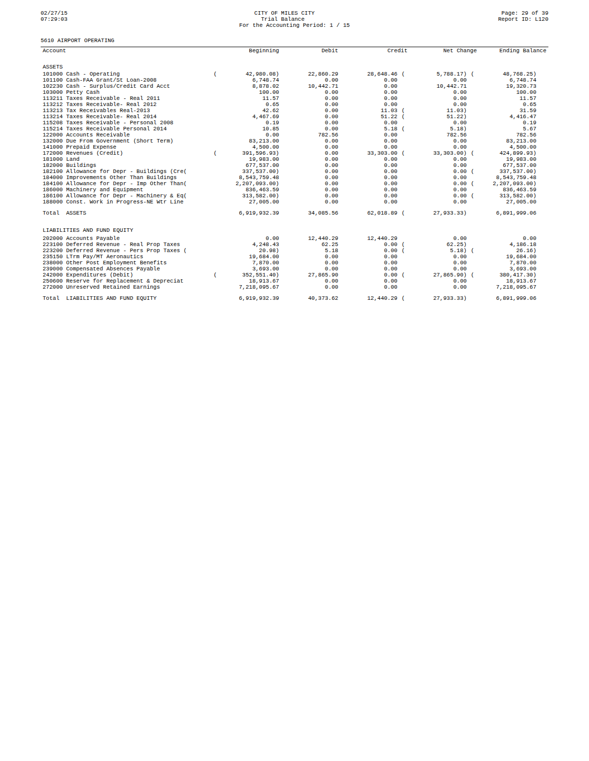02/27/15
CITY OF MILES CITY
Page: 29 of 39
07:29:03
Trial Balance
Report ID: L120
For the Accounting Period: 1 / 15
5610 AIRPORT OPERATING
| Account | Beginning | Debit | Credit | Net Change | Ending Balance |
| --- | --- | --- | --- | --- | --- |
| ASSETS | |
| 101000 Cash - Operating | ( | 42,980.08) | 22,860.29 | 28,648.46 | ( | 5,788.17) | ( | 48,768.25) | |
| 101100 Cash-FAA Grant/St Loan-2008 | | 6,748.74 | 0.00 | 0.00 | | 0.00 | | 6,748.74 | |
| 102230 Cash - Surplus/Credit Card Acct | | 8,878.02 | 10,442.71 | 0.00 | | 10,442.71 | | 19,320.73 | |
| 103000 Petty Cash | | 100.00 | 0.00 | 0.00 | | 0.00 | | 100.00 | |
| 113211 Taxes Receivable - Real 2011 | | 11.57 | 0.00 | 0.00 | | 0.00 | | 11.57 | |
| 113212 Taxes Receivable- Real 2012 | | 0.65 | 0.00 | 0.00 | | 0.00 | | 0.65 | |
| 113213 Tax Receivables Real-2013 | | 42.62 | 0.00 | 11.03 | ( | 11.03) | | 31.59 | |
| 113214 Taxes Receivable- Real 2014 | | 4,467.69 | 0.00 | 51.22 | ( | 51.22) | | 4,416.47 | |
| 115208 Taxes Receivable - Personal 2008 | | 0.19 | 0.00 | 0.00 | | 0.00 | | 0.19 | |
| 115214 Taxes Receivable Personal 2014 | | 10.85 | 0.00 | 5.18 | ( | 5.18) | | 5.67 | |
| 122000 Accounts Receivable | | 0.00 | 782.56 | 0.00 | | 782.56 | | 782.56 | |
| 132000 Due From Government (Short Term) | | 83,213.00 | 0.00 | 0.00 | | 0.00 | | 83,213.00 | |
| 141000 Prepaid Expense | | 4,500.00 | 0.00 | 0.00 | | 0.00 | | 4,500.00 | |
| 172000 Revenues (Credit) | ( | 391,596.93) | 0.00 | 33,303.00 | ( | 33,303.00) | ( | 424,899.93) | |
| 181000 Land | | 19,983.00 | 0.00 | 0.00 | | 0.00 | | 19,983.00 | |
| 182000 Buildings | | 677,537.00 | 0.00 | 0.00 | | 0.00 | | 677,537.00 | |
| 182100 Allowance for Depr - Buildings (Cre( | | 337,537.00) | 0.00 | 0.00 | | 0.00 | ( | 337,537.00) | |
| 184000 Improvements Other Than Buildings | | 8,543,759.48 | 0.00 | 0.00 | | 0.00 | | 8,543,759.48 | |
| 184100 Allowance for Depr - Imp Other Than( | | 2,207,093.00) | 0.00 | 0.00 | | 0.00 | ( | 2,207,093.00) | |
| 186000 Machinery and Equipment | | 836,463.59 | 0.00 | 0.00 | | 0.00 | | 836,463.59 | |
| 186100 Allowance for Depr - Machinery & Eq( | | 313,582.00) | 0.00 | 0.00 | | 0.00 | ( | 313,582.00) | |
| 188000 Const. Work in Progress-NE Wtr Line | | 27,005.00 | 0.00 | 0.00 | | 0.00 | | 27,005.00 | |
| Total ASSETS | | 6,919,932.39 | 34,085.56 | 62,018.89 | ( | 27,933.33) | | 6,891,999.06 | |
| LIABILITIES AND FUND EQUITY | |
| 202000 Accounts Payable | | 0.00 | 12,440.29 | 12,440.29 | | 0.00 | | 0.00 | |
| 223100 Deferred Revenue - Real Prop Taxes | | 4,248.43 | 62.25 | 0.00 | ( | 62.25) | | 4,186.18 | |
| 223200 Deferred Revenue - Pers Prop Taxes ( | | 20.98) | 5.18 | 0.00 | ( | 5.18) | ( | 26.16) | |
| 235150 LTrm Pay/MT Aeronautics | | 19,684.00 | 0.00 | 0.00 | | 0.00 | | 19,684.00 | |
| 238000 Other Post Employment Benefits | | 7,870.00 | 0.00 | 0.00 | | 0.00 | | 7,870.00 | |
| 239000 Compensated Absences Payable | | 3,693.00 | 0.00 | 0.00 | | 0.00 | | 3,693.00 | |
| 242000 Expenditures (Debit) | ( | 352,551.40) | 27,865.90 | 0.00 | ( | 27,865.90) | ( | 380,417.30) | |
| 250600 Reserve for Replacement & Depreciat | | 18,913.67 | 0.00 | 0.00 | | 0.00 | | 18,913.67 | |
| 272000 Unreserved Retained Earnings | | 7,218,095.67 | 0.00 | 0.00 | | 0.00 | | 7,218,095.67 | |
| Total LIABILITIES AND FUND EQUITY | | 6,919,932.39 | 40,373.62 | 12,440.29 | ( | 27,933.33) | | 6,891,999.06 | |